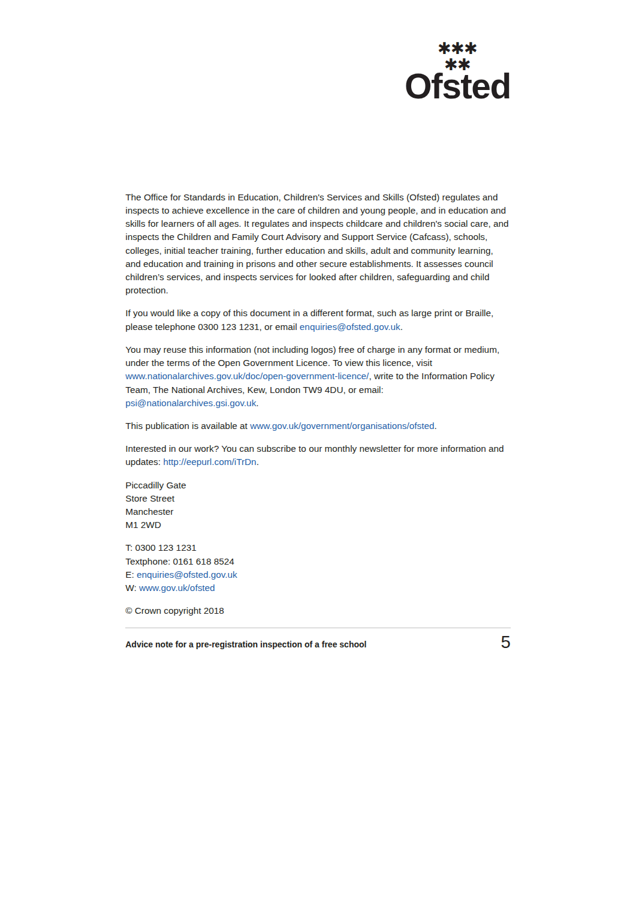✱✱✱
✱✱ Ofsted
The Office for Standards in Education, Children's Services and Skills (Ofsted) regulates and inspects to achieve excellence in the care of children and young people, and in education and skills for learners of all ages. It regulates and inspects childcare and children's social care, and inspects the Children and Family Court Advisory and Support Service (Cafcass), schools, colleges, initial teacher training, further education and skills, adult and community learning, and education and training in prisons and other secure establishments. It assesses council children’s services, and inspects services for looked after children, safeguarding and child protection.
If you would like a copy of this document in a different format, such as large print or Braille, please telephone 0300 123 1231, or email enquiries@ofsted.gov.uk.
You may reuse this information (not including logos) free of charge in any format or medium, under the terms of the Open Government Licence. To view this licence, visit www.nationalarchives.gov.uk/doc/open-government-licence/, write to the Information Policy Team, The National Archives, Kew, London TW9 4DU, or email: psi@nationalarchives.gsi.gov.uk.
This publication is available at www.gov.uk/government/organisations/ofsted.
Interested in our work? You can subscribe to our monthly newsletter for more information and updates: http://eepurl.com/iTrDn.
Piccadilly Gate
Store Street
Manchester
M1 2WD
T: 0300 123 1231
Textphone: 0161 618 8524
E: enquiries@ofsted.gov.uk
W: www.gov.uk/ofsted
© Crown copyright 2018
Advice note for a pre-registration inspection of a free school 5